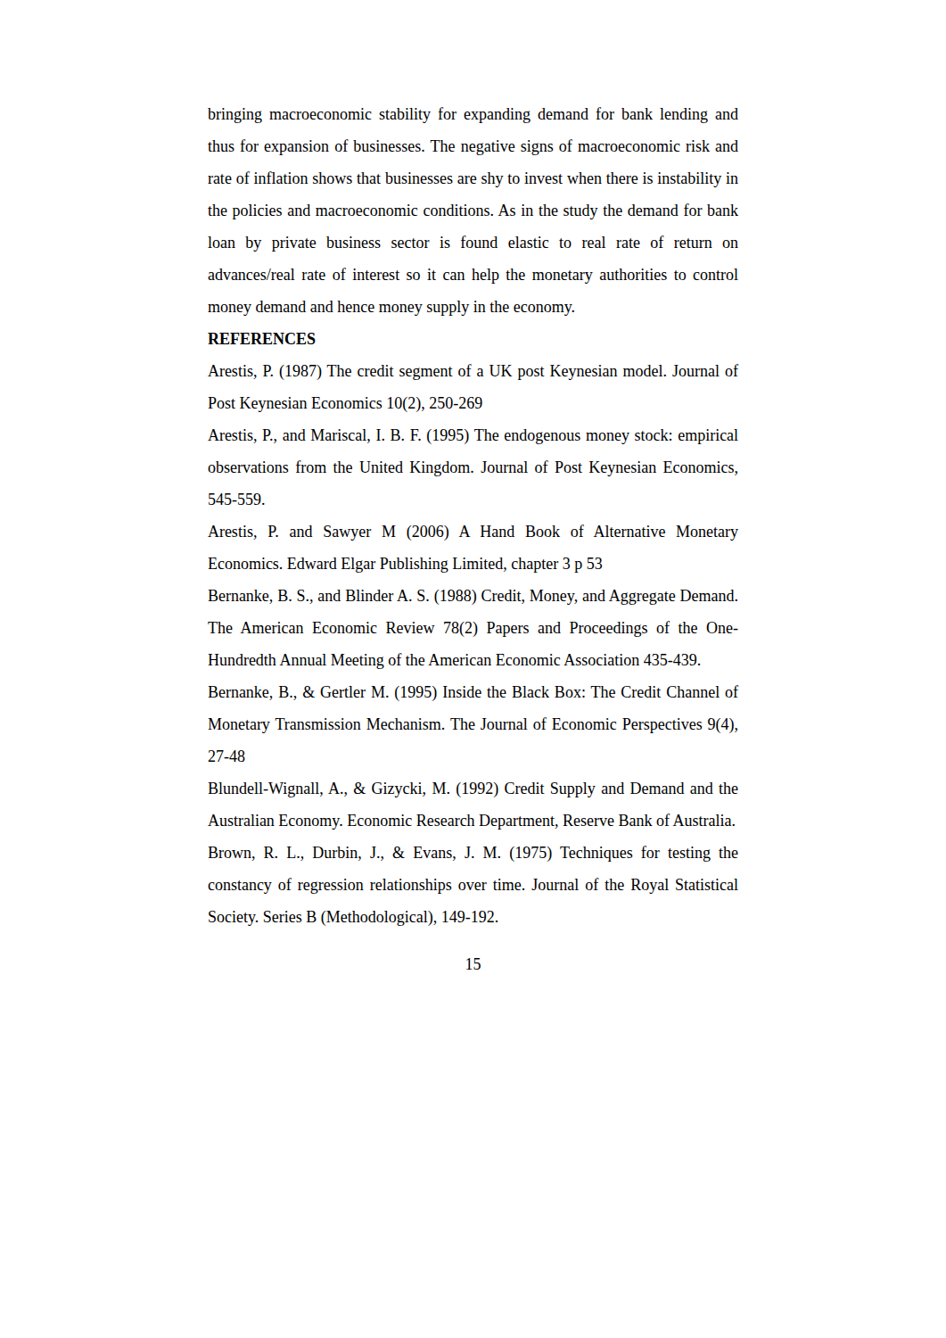bringing macroeconomic stability for expanding demand for bank lending and thus for expansion of businesses. The negative signs of macroeconomic risk and rate of inflation shows that businesses are shy to invest when there is instability in the policies and macroeconomic conditions. As in the study the demand for bank loan by private business sector is found elastic to real rate of return on advances/real rate of interest so it can help the monetary authorities to control money demand and hence money supply in the economy.
REFERENCES
Arestis, P. (1987) The credit segment of a UK post Keynesian model. Journal of Post Keynesian Economics 10(2), 250-269
Arestis, P., and Mariscal, I. B. F. (1995) The endogenous money stock: empirical observations from the United Kingdom. Journal of Post Keynesian Economics, 545-559.
Arestis, P. and Sawyer M (2006) A Hand Book of Alternative Monetary Economics. Edward Elgar Publishing Limited, chapter 3 p 53
Bernanke, B. S., and Blinder A. S. (1988) Credit, Money, and Aggregate Demand. The American Economic Review 78(2) Papers and Proceedings of the One-Hundredth Annual Meeting of the American Economic Association 435-439.
Bernanke, B., & Gertler M. (1995) Inside the Black Box: The Credit Channel of Monetary Transmission Mechanism. The Journal of Economic Perspectives 9(4), 27-48
Blundell-Wignall, A., & Gizycki, M. (1992) Credit Supply and Demand and the Australian Economy. Economic Research Department, Reserve Bank of Australia.
Brown, R. L., Durbin, J., & Evans, J. M. (1975) Techniques for testing the constancy of regression relationships over time. Journal of the Royal Statistical Society. Series B (Methodological), 149-192.
15